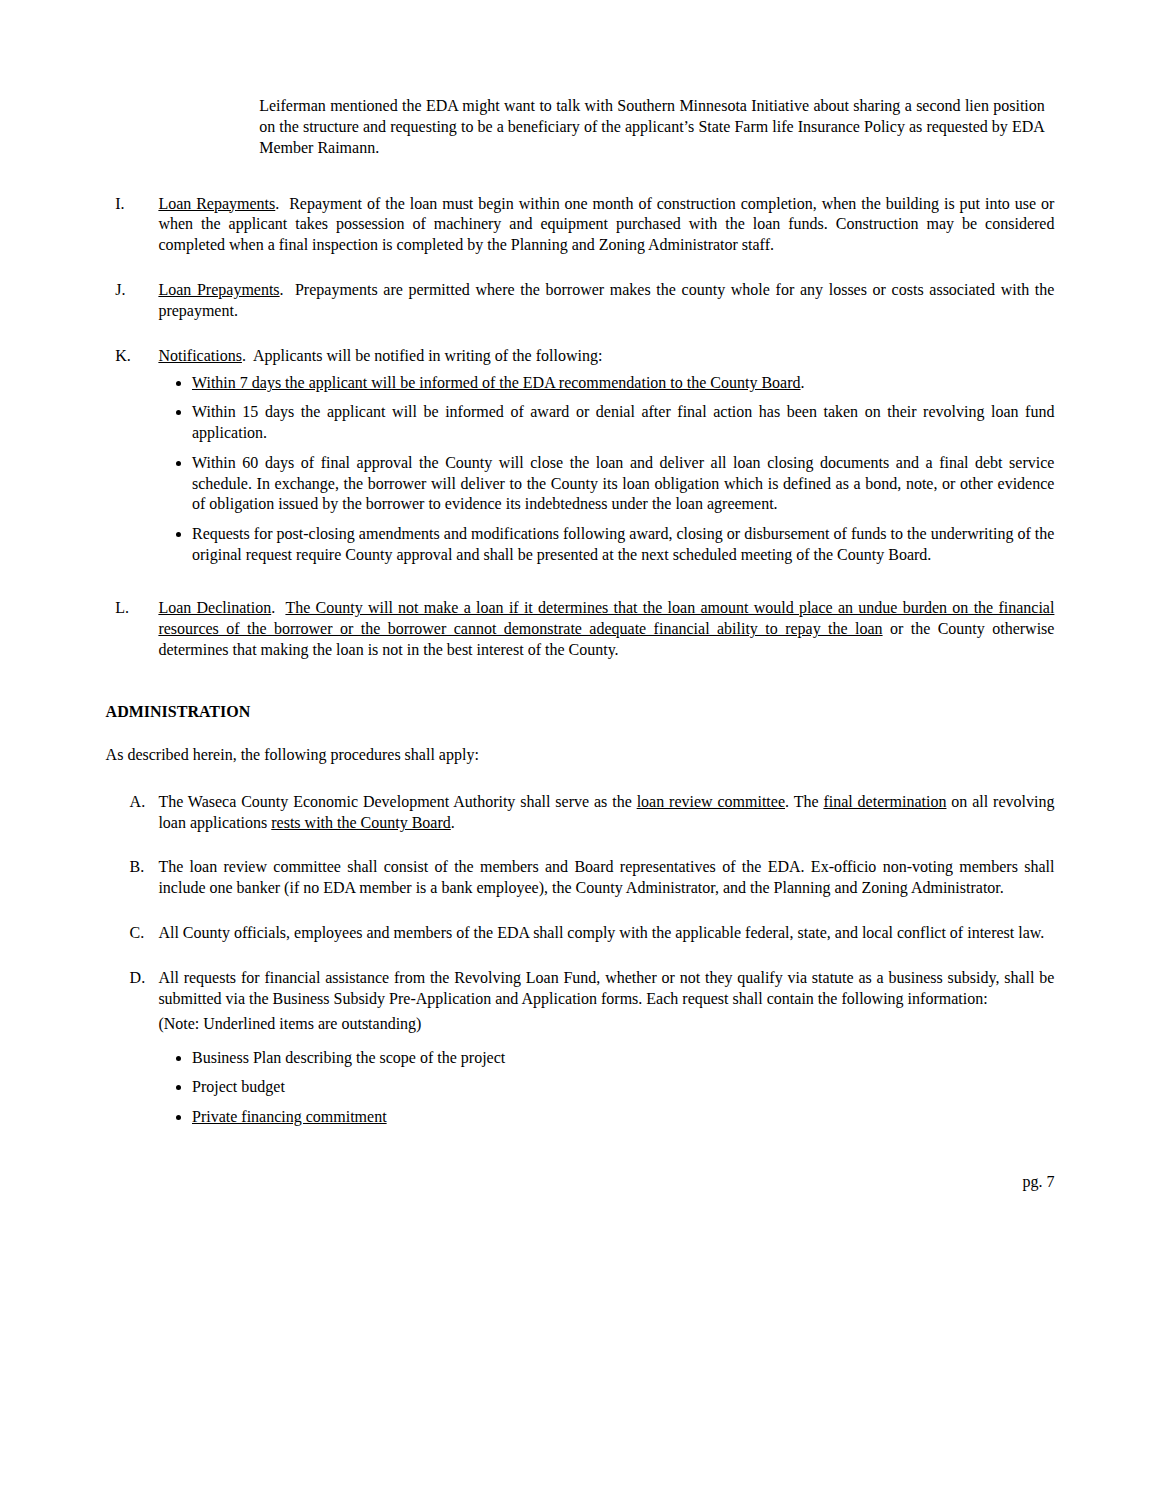Leiferman mentioned the EDA might want to talk with Southern Minnesota Initiative about sharing a second lien position on the structure and requesting to be a beneficiary of the applicant’s State Farm life Insurance Policy as requested by EDA Member Raimann.
I.
Loan Repayments. Repayment of the loan must begin within one month of construction completion, when the building is put into use or when the applicant takes possession of machinery and equipment purchased with the loan funds. Construction may be considered completed when a final inspection is completed by the Planning and Zoning Administrator staff.
J.
Loan Prepayments. Prepayments are permitted where the borrower makes the county whole for any losses or costs associated with the prepayment.
K.
Notifications. Applicants will be notified in writing of the following:
Within 7 days the applicant will be informed of the EDA recommendation to the County Board.
Within 15 days the applicant will be informed of award or denial after final action has been taken on their revolving loan fund application.
Within 60 days of final approval the County will close the loan and deliver all loan closing documents and a final debt service schedule. In exchange, the borrower will deliver to the County its loan obligation which is defined as a bond, note, or other evidence of obligation issued by the borrower to evidence its indebtedness under the loan agreement.
Requests for post-closing amendments and modifications following award, closing or disbursement of funds to the underwriting of the original request require County approval and shall be presented at the next scheduled meeting of the County Board.
L.
Loan Declination. The County will not make a loan if it determines that the loan amount would place an undue burden on the financial resources of the borrower or the borrower cannot demonstrate adequate financial ability to repay the loan or the County otherwise determines that making the loan is not in the best interest of the County.
ADMINISTRATION
As described herein, the following procedures shall apply:
A.
The Waseca County Economic Development Authority shall serve as the loan review committee. The final determination on all revolving loan applications rests with the County Board.
B.
The loan review committee shall consist of the members and Board representatives of the EDA. Ex-officio non-voting members shall include one banker (if no EDA member is a bank employee), the County Administrator, and the Planning and Zoning Administrator.
C.
All County officials, employees and members of the EDA shall comply with the applicable federal, state, and local conflict of interest law.
D.
All requests for financial assistance from the Revolving Loan Fund, whether or not they qualify via statute as a business subsidy, shall be submitted via the Business Subsidy Pre-Application and Application forms. Each request shall contain the following information:
(Note: Underlined items are outstanding)
Business Plan describing the scope of the project
Project budget
Private financing commitment
pg. 7